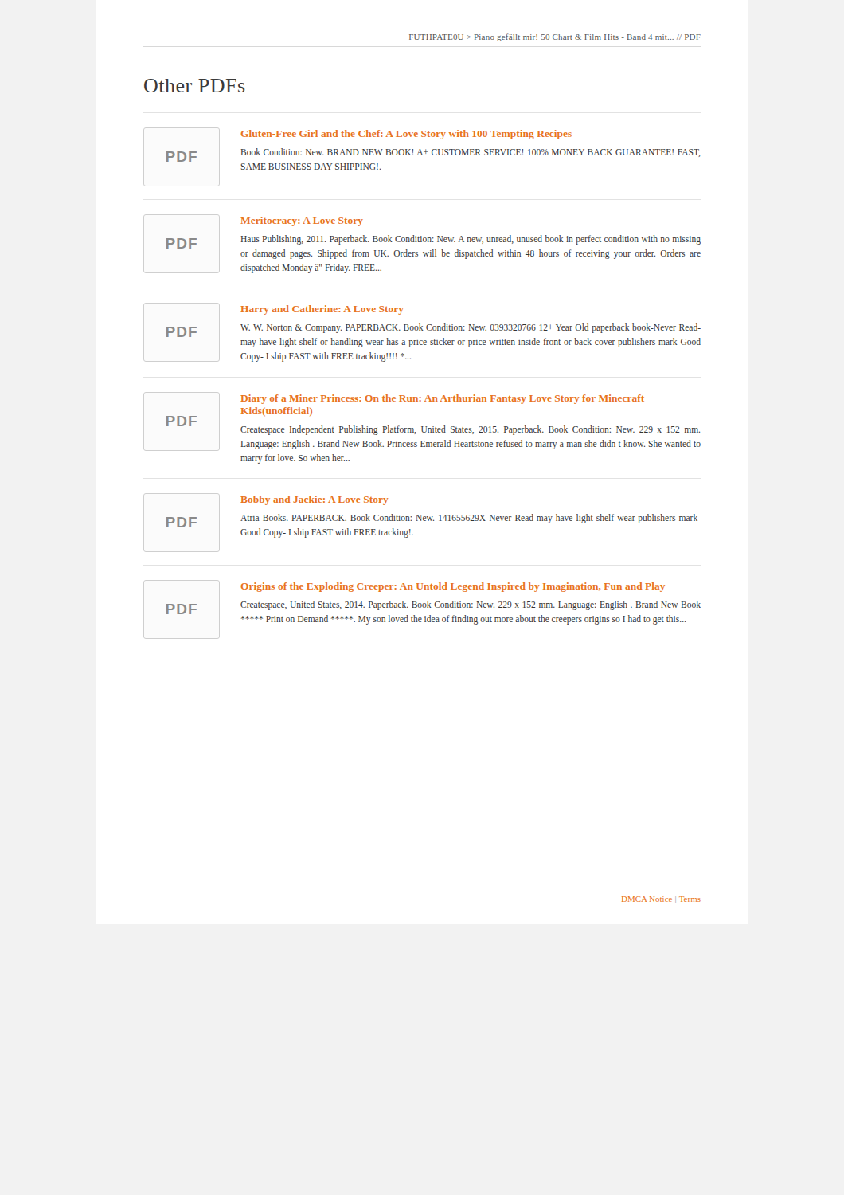FUTHPATE0U > Piano gefällt mir! 50 Chart & Film Hits - Band 4 mit... // PDF
Other PDFs
PDF
Gluten-Free Girl and the Chef: A Love Story with 100 Tempting Recipes
Book Condition: New. BRAND NEW BOOK! A+ CUSTOMER SERVICE! 100% MONEY BACK GUARANTEE! FAST, SAME BUSINESS DAY SHIPPING!.
PDF
Meritocracy: A Love Story
Haus Publishing, 2011. Paperback. Book Condition: New. A new, unread, unused book in perfect condition with no missing or damaged pages. Shipped from UK. Orders will be dispatched within 48 hours of receiving your order. Orders are dispatched Monday â" Friday. FREE...
PDF
Harry and Catherine: A Love Story
W. W. Norton & Company. PAPERBACK. Book Condition: New. 0393320766 12+ Year Old paperback book-Never Read-may have light shelf or handling wear-has a price sticker or price written inside front or back cover-publishers mark-Good Copy- I ship FAST with FREE tracking!!!! *...
PDF
Diary of a Miner Princess: On the Run: An Arthurian Fantasy Love Story for Minecraft Kids(unofficial)
Createspace Independent Publishing Platform, United States, 2015. Paperback. Book Condition: New. 229 x 152 mm. Language: English . Brand New Book. Princess Emerald Heartstone refused to marry a man she didn t know. She wanted to marry for love. So when her...
PDF
Bobby and Jackie: A Love Story
Atria Books. PAPERBACK. Book Condition: New. 141655629X Never Read-may have light shelf wear-publishers mark- Good Copy- I ship FAST with FREE tracking!.
PDF
Origins of the Exploding Creeper: An Untold Legend Inspired by Imagination, Fun and Play
Createspace, United States, 2014. Paperback. Book Condition: New. 229 x 152 mm. Language: English . Brand New Book ***** Print on Demand *****. My son loved the idea of finding out more about the creepers origins so I had to get this...
DMCA Notice|Terms